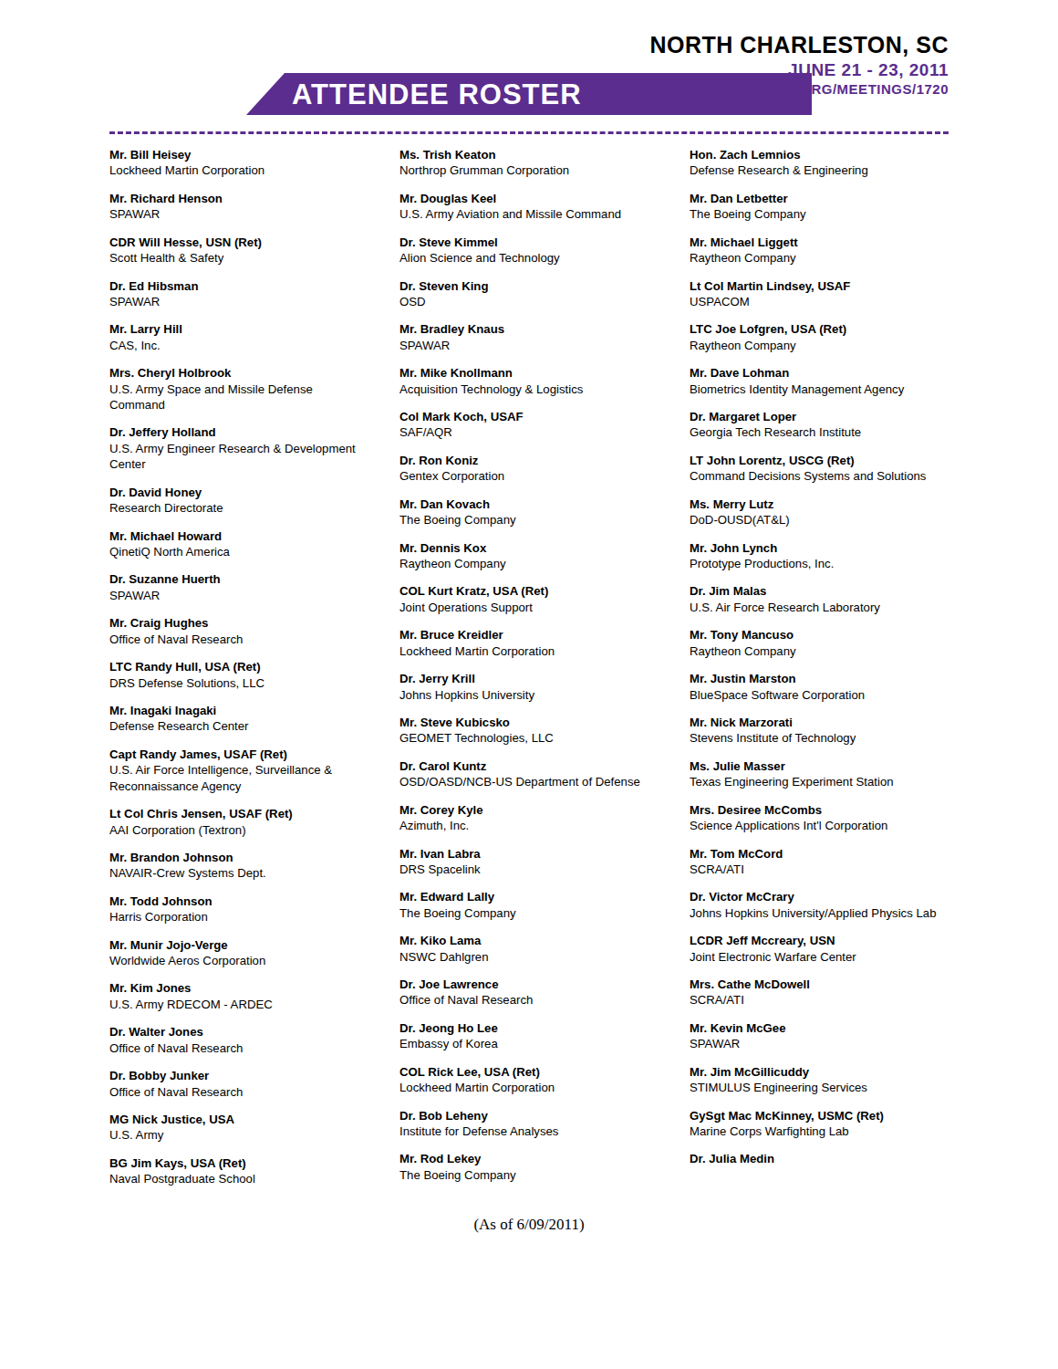NORTH CHARLESTON, SC
JUNE 21 - 23, 2011
WWW.NDIA.ORG/MEETINGS/1720
ATTENDEE ROSTER
Mr. Bill Heisey
Lockheed Martin Corporation
Mr. Richard Henson
SPAWAR
CDR Will Hesse, USN (Ret)
Scott Health & Safety
Dr. Ed Hibsman
SPAWAR
Mr. Larry Hill
CAS, Inc.
Mrs. Cheryl Holbrook
U.S. Army Space and Missile Defense Command
Dr. Jeffery Holland
U.S. Army Engineer Research & Development Center
Dr. David Honey
Research Directorate
Mr. Michael Howard
QinetiQ North America
Dr. Suzanne Huerth
SPAWAR
Mr. Craig Hughes
Office of Naval Research
LTC Randy Hull, USA (Ret)
DRS Defense Solutions, LLC
Mr. Inagaki Inagaki
Defense Research Center
Capt Randy James, USAF (Ret)
U.S. Air Force Intelligence, Surveillance & Reconnaissance Agency
Lt Col Chris Jensen, USAF (Ret)
AAI Corporation (Textron)
Mr. Brandon Johnson
NAVAIR-Crew Systems Dept.
Mr. Todd Johnson
Harris Corporation
Mr. Munir Jojo-Verge
Worldwide Aeros Corporation
Mr. Kim Jones
U.S. Army RDECOM - ARDEC
Dr. Walter Jones
Office of Naval Research
Dr. Bobby Junker
Office of Naval Research
MG Nick Justice, USA
U.S. Army
BG Jim Kays, USA (Ret)
Naval Postgraduate School
Ms. Trish Keaton
Northrop Grumman Corporation
Mr. Douglas Keel
U.S. Army Aviation and Missile Command
Dr. Steve Kimmel
Alion Science and Technology
Dr. Steven King
OSD
Mr. Bradley Knaus
SPAWAR
Mr. Mike Knollmann
Acquisition Technology & Logistics
Col Mark Koch, USAF
SAF/AQR
Dr. Ron Koniz
Gentex Corporation
Mr. Dan Kovach
The Boeing Company
Mr. Dennis Kox
Raytheon Company
COL Kurt Kratz, USA (Ret)
Joint Operations Support
Mr. Bruce Kreidler
Lockheed Martin Corporation
Dr. Jerry Krill
Johns Hopkins University
Mr. Steve Kubicsko
GEOMET Technologies, LLC
Dr. Carol Kuntz
OSD/OASD/NCB-US Department of Defense
Mr. Corey Kyle
Azimuth, Inc.
Mr. Ivan Labra
DRS Spacelink
Mr. Edward Lally
The Boeing Company
Mr. Kiko Lama
NSWC Dahlgren
Dr. Joe Lawrence
Office of Naval Research
Dr. Jeong Ho Lee
Embassy of Korea
COL Rick Lee, USA (Ret)
Lockheed Martin Corporation
Dr. Bob Leheny
Institute for Defense Analyses
Mr. Rod Lekey
The Boeing Company
Hon. Zach Lemnios
Defense Research & Engineering
Mr. Dan Letbetter
The Boeing Company
Mr. Michael Liggett
Raytheon Company
Lt Col Martin Lindsey, USAF
USPACOM
LTC Joe Lofgren, USA (Ret)
Raytheon Company
Mr. Dave Lohman
Biometrics Identity Management Agency
Dr. Margaret Loper
Georgia Tech Research Institute
LT John Lorentz, USCG (Ret)
Command Decisions Systems and Solutions
Ms. Merry Lutz
DoD-OUSD(AT&L)
Mr. John Lynch
Prototype Productions, Inc.
Dr. Jim Malas
U.S. Air Force Research Laboratory
Mr. Tony Mancuso
Raytheon Company
Mr. Justin Marston
BlueSpace Software Corporation
Mr. Nick Marzorati
Stevens Institute of Technology
Ms. Julie Masser
Texas Engineering Experiment Station
Mrs. Desiree McCombs
Science Applications Int'l Corporation
Mr. Tom McCord
SCRA/ATI
Dr. Victor McCrary
Johns Hopkins University/Applied Physics Lab
LCDR Jeff Mccreary, USN
Joint Electronic Warfare Center
Mrs. Cathe McDowell
SCRA/ATI
Mr. Kevin McGee
SPAWAR
Mr. Jim McGillicuddy
STIMULUS Engineering Services
GySgt Mac McKinney, USMC (Ret)
Marine Corps Warfighting Lab
Dr. Julia Medin
(As of 6/09/2011)